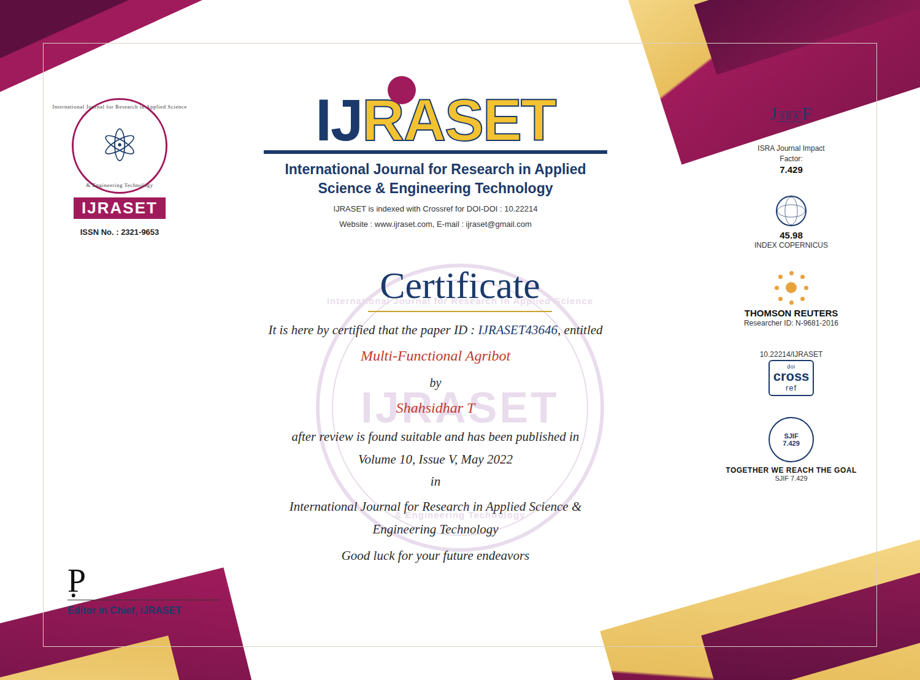International Journal for Research in Applied Science & Engineering Technology
⚛
IJRASET
ISSN No. : 2321-9653
IJRASET
International Journal for Research in Applied
Science & Engineering Technology
IJRASET is indexed with Crossref for DOI-DOI : 10.22214
Website : www.ijraset.com, E-mail : ijraset@gmail.com
International Journal for Research in Applied Science
IJRASET
& Engineering Technology
Certificate
It is here by certified that the paper ID : IJRASET43646, entitled Multi-Functional Agribot by Shahsidhar T after review is found suitable and has been published in
Volume 10, Issue V, May 2022
in International Journal for Research in Applied Science &
Engineering Technology Good luck for your future endeavors
JSRAF
ISRA Journal Impact
Factor:
7.429
45.98
INDEX COPERNICUS
THOMSON REUTERS
Researcher ID: N-9681-2016
10.22214/IJRASET
doi
cross
ref
SJIF
7.429
TOGETHER WE REACH THE GOAL
SJIF 7.429
P̣̣
Editor in Chief, iJRASET